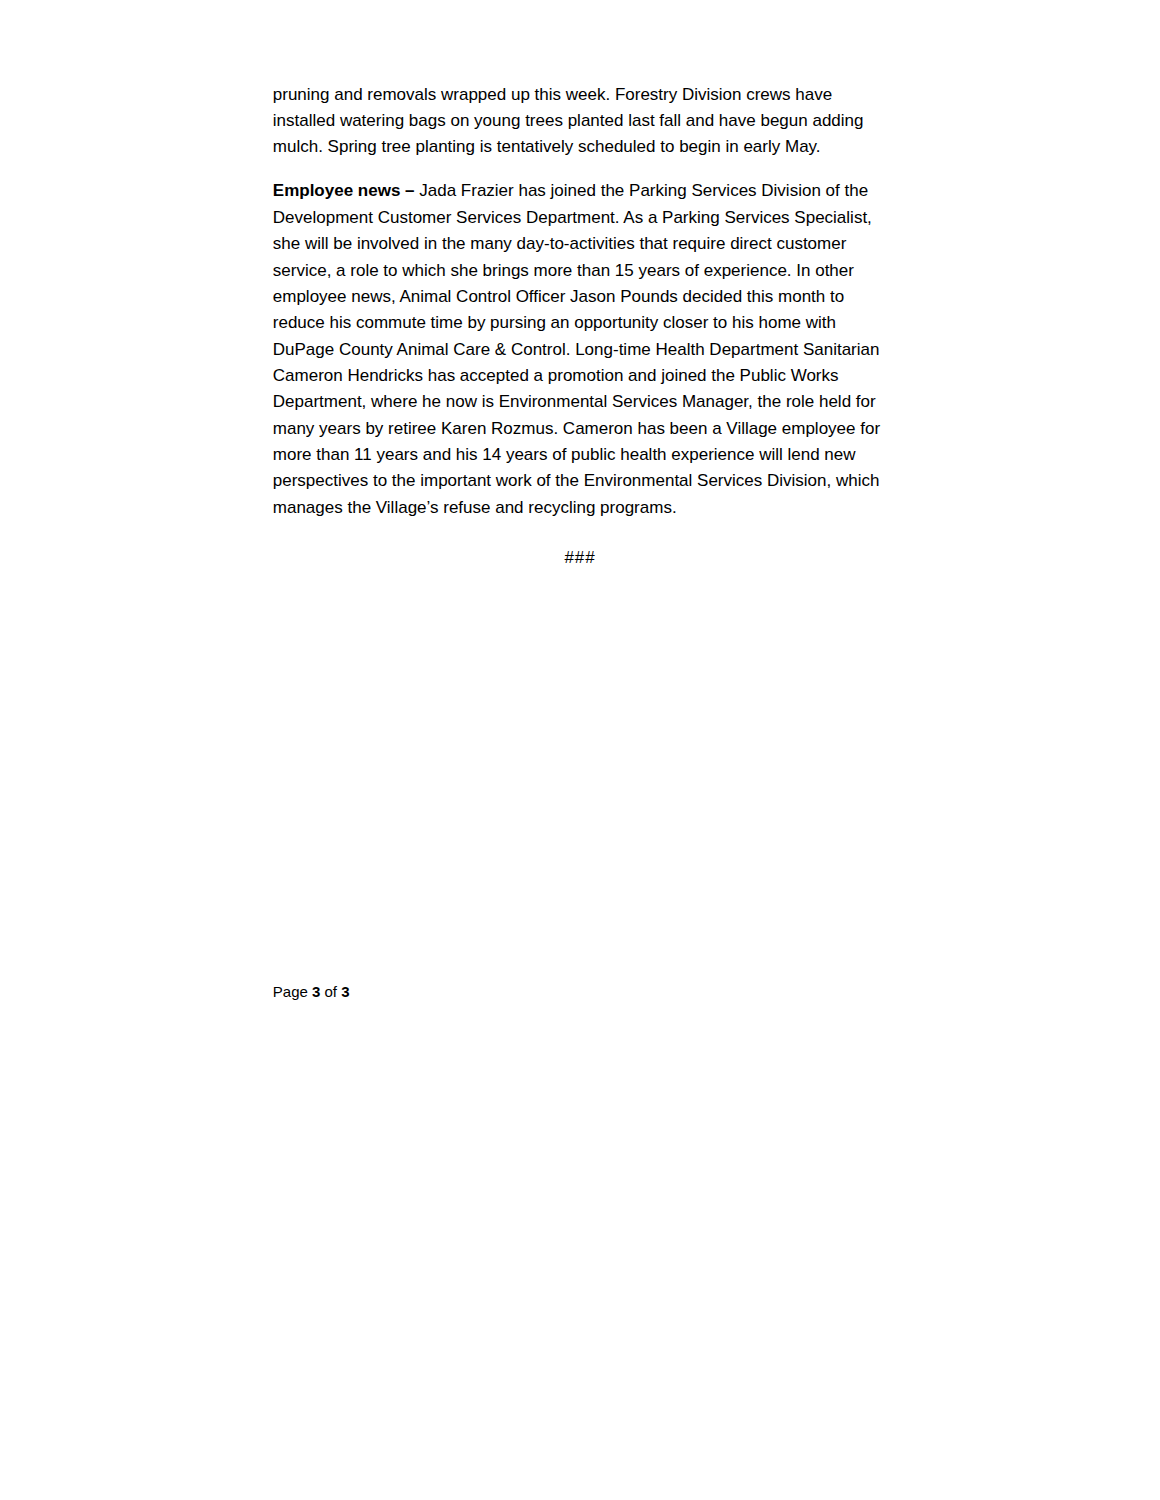pruning and removals wrapped up this week. Forestry Division crews have installed watering bags on young trees planted last fall and have begun adding mulch. Spring tree planting is tentatively scheduled to begin in early May.
Employee news – Jada Frazier has joined the Parking Services Division of the Development Customer Services Department. As a Parking Services Specialist, she will be involved in the many day-to-activities that require direct customer service, a role to which she brings more than 15 years of experience. In other employee news, Animal Control Officer Jason Pounds decided this month to reduce his commute time by pursing an opportunity closer to his home with DuPage County Animal Care & Control. Long-time Health Department Sanitarian Cameron Hendricks has accepted a promotion and joined the Public Works Department, where he now is Environmental Services Manager, the role held for many years by retiree Karen Rozmus. Cameron has been a Village employee for more than 11 years and his 14 years of public health experience will lend new perspectives to the important work of the Environmental Services Division, which manages the Village’s refuse and recycling programs.
###
Page 3 of 3